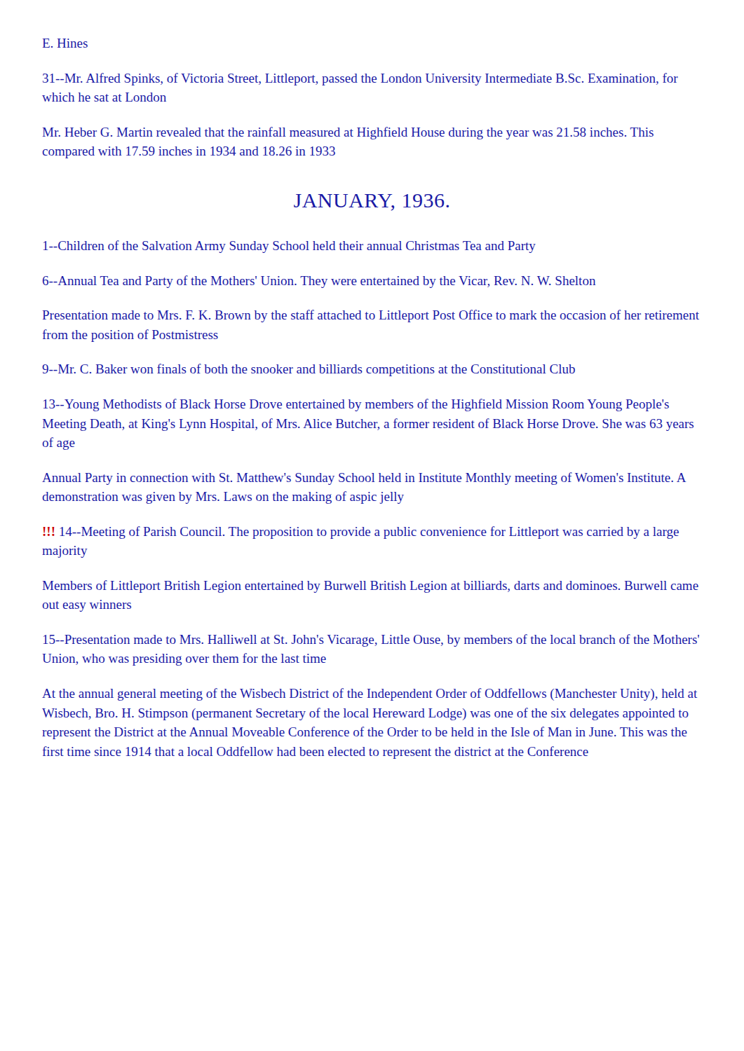E. Hines
31--Mr. Alfred Spinks, of Victoria Street, Littleport, passed the London University Intermediate B.Sc. Examination, for which he sat at London
Mr. Heber G. Martin revealed that the rainfall measured at Highfield House during the year was 21.58 inches. This compared with 17.59 inches in 1934 and 18.26 in 1933
JANUARY, 1936.
1--Children of the Salvation Army Sunday School held their annual Christmas Tea and Party
6--Annual Tea and Party of the Mothers' Union. They were entertained by the Vicar, Rev. N. W. Shelton
Presentation made to Mrs. F. K. Brown by the staff attached to Littleport Post Office to mark the occasion of her retirement from the position of Postmistress
9--Mr. C. Baker won finals of both the snooker and billiards competitions at the Constitutional Club
13--Young Methodists of Black Horse Drove entertained by members of the Highfield Mission Room Young People's Meeting Death, at King's Lynn Hospital, of Mrs. Alice Butcher, a former resident of Black Horse Drove. She was 63 years of age
Annual Party in connection with St. Matthew's Sunday School held in Institute Monthly meeting of Women's Institute. A demonstration was given by Mrs. Laws on the making of aspic jelly
!!! 14--Meeting of Parish Council. The proposition to provide a public convenience for Littleport was carried by a large majority
Members of Littleport British Legion entertained by Burwell British Legion at billiards, darts and dominoes. Burwell came out easy winners
15--Presentation made to Mrs. Halliwell at St. John's Vicarage, Little Ouse, by members of the local branch of the Mothers' Union, who was presiding over them for the last time
At the annual general meeting of the Wisbech District of the Independent Order of Oddfellows (Manchester Unity), held at Wisbech, Bro. H. Stimpson (permanent Secretary of the local Hereward Lodge) was one of the six delegates appointed to represent the District at the Annual Moveable Conference of the Order to be held in the Isle of Man in June. This was the first time since 1914 that a local Oddfellow had been elected to represent the district at the Conference